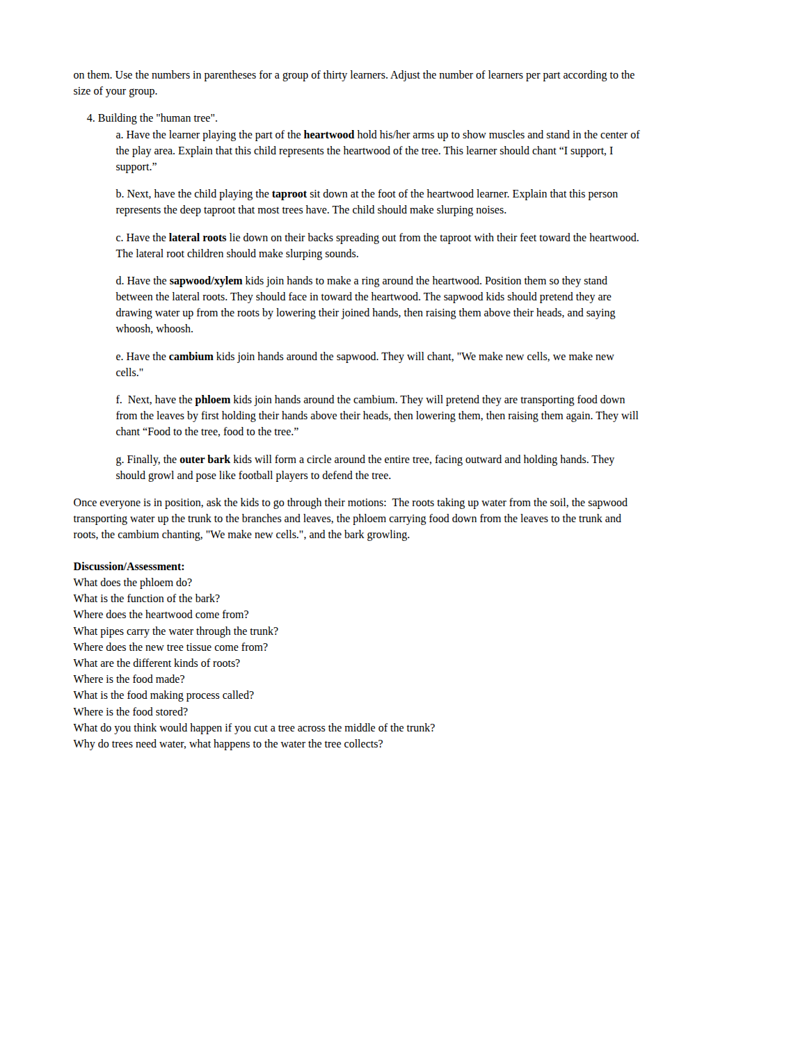on them. Use the numbers in parentheses for a group of thirty learners. Adjust the number of learners per part according to the size of your group.
Building the "human tree".
a. Have the learner playing the part of the heartwood hold his/her arms up to show muscles and stand in the center of the play area. Explain that this child represents the heartwood of the tree. This learner should chant “I support, I support.”
b. Next, have the child playing the taproot sit down at the foot of the heartwood learner. Explain that this person represents the deep taproot that most trees have. The child should make slurping noises.
c. Have the lateral roots lie down on their backs spreading out from the taproot with their feet toward the heartwood. The lateral root children should make slurping sounds.
d. Have the sapwood/xylem kids join hands to make a ring around the heartwood. Position them so they stand between the lateral roots. They should face in toward the heartwood. The sapwood kids should pretend they are drawing water up from the roots by lowering their joined hands, then raising them above their heads, and saying whoosh, whoosh.
e. Have the cambium kids join hands around the sapwood. They will chant, "We make new cells, we make new cells."
f. Next, have the phloem kids join hands around the cambium. They will pretend they are transporting food down from the leaves by first holding their hands above their heads, then lowering them, then raising them again. They will chant “Food to the tree, food to the tree.”
g. Finally, the outer bark kids will form a circle around the entire tree, facing outward and holding hands. They should growl and pose like football players to defend the tree.
Once everyone is in position, ask the kids to go through their motions: The roots taking up water from the soil, the sapwood transporting water up the trunk to the branches and leaves, the phloem carrying food down from the leaves to the trunk and roots, the cambium chanting, "We make new cells.", and the bark growling.
Discussion/Assessment:
What does the phloem do?
What is the function of the bark?
Where does the heartwood come from?
What pipes carry the water through the trunk?
Where does the new tree tissue come from?
What are the different kinds of roots?
Where is the food made?
What is the food making process called?
Where is the food stored?
What do you think would happen if you cut a tree across the middle of the trunk?
Why do trees need water, what happens to the water the tree collects?